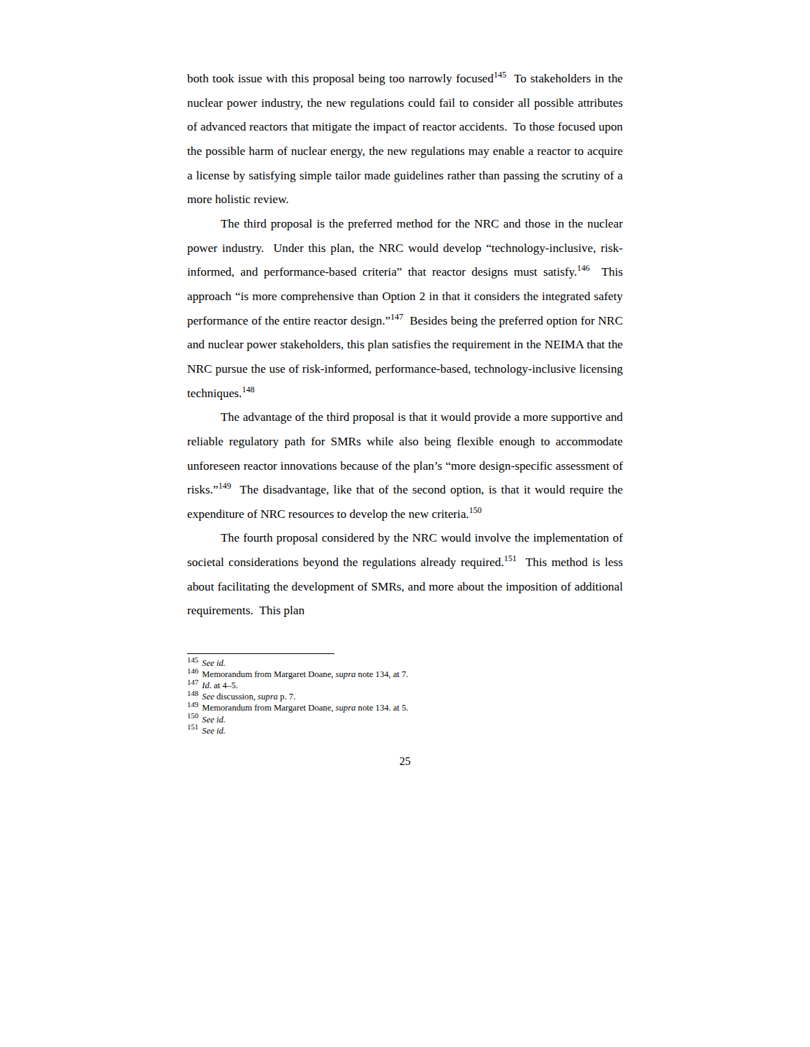both took issue with this proposal being too narrowly focused145 To stakeholders in the nuclear power industry, the new regulations could fail to consider all possible attributes of advanced reactors that mitigate the impact of reactor accidents. To those focused upon the possible harm of nuclear energy, the new regulations may enable a reactor to acquire a license by satisfying simple tailor made guidelines rather than passing the scrutiny of a more holistic review.
The third proposal is the preferred method for the NRC and those in the nuclear power industry. Under this plan, the NRC would develop “technology-inclusive, risk-informed, and performance-based criteria” that reactor designs must satisfy.146 This approach “is more comprehensive than Option 2 in that it considers the integrated safety performance of the entire reactor design.”147 Besides being the preferred option for NRC and nuclear power stakeholders, this plan satisfies the requirement in the NEIMA that the NRC pursue the use of risk-informed, performance-based, technology-inclusive licensing techniques.148
The advantage of the third proposal is that it would provide a more supportive and reliable regulatory path for SMRs while also being flexible enough to accommodate unforeseen reactor innovations because of the plan’s “more design-specific assessment of risks.”149 The disadvantage, like that of the second option, is that it would require the expenditure of NRC resources to develop the new criteria.150
The fourth proposal considered by the NRC would involve the implementation of societal considerations beyond the regulations already required.151 This method is less about facilitating the development of SMRs, and more about the imposition of additional requirements. This plan
145 See id.
146 Memorandum from Margaret Doane, supra note 134, at 7.
147 Id. at 4–5.
148 See discussion, supra p. 7.
149 Memorandum from Margaret Doane, supra note 134. at 5.
150 See id.
151 See id.
25